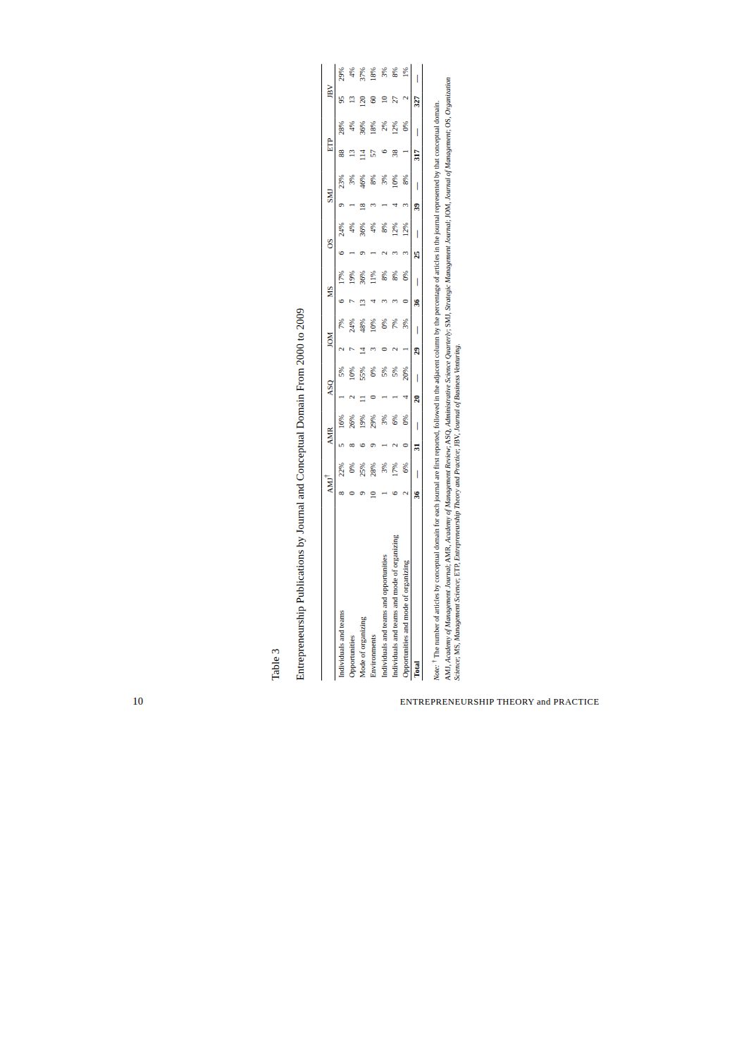Table 3
Entrepreneurship Publications by Journal and Conceptual Domain From 2000 to 2009
| | AMJ † | AMR | ASQ | JOM | MS | OS | SMJ | ETP | JBV |
| --- | --- | --- | --- | --- | --- | --- | --- | --- | --- |
| Individuals and teams | 8 | 22% | 5 | 16% | 1 | 5% | 2 | 7% | 6 | 17% | 6 | 24% | 9 | 23% | 88 | 28% | 95 | 29% |
| Opportunities | 0 | 0% | 8 | 26% | 2 | 10% | 7 | 24% | 7 | 19% | 1 | 4% | 1 | 3% | 13 | 4% | 13 | 4% |
| Mode of organizing | 9 | 25% | 6 | 19% | 11 | 55% | 14 | 48% | 13 | 36% | 9 | 36% | 18 | 46% | 114 | 36% | 120 | 37% |
| Environments | 10 | 28% | 9 | 29% | 0 | 0% | 3 | 10% | 4 | 11% | 1 | 4% | 3 | 8% | 57 | 18% | 60 | 18% |
| Individuals and teams and opportunities | 1 | 3% | 1 | 3% | 1 | 5% | 0 | 0% | 3 | 8% | 2 | 8% | 1 | 3% | 6 | 2% | 10 | 3% |
| Individuals and teams and mode of organizing | 6 | 17% | 2 | 6% | 1 | 5% | 2 | 7% | 3 | 8% | 3 | 12% | 4 | 10% | 38 | 12% | 27 | 8% |
| Opportunities and mode of organizing | 2 | 6% | 0 | 0% | 4 | 20% | 1 | 3% | 0 | 0% | 3 | 12% | 3 | 8% | 1 | 0% | 2 | 1% |
| Total | 36 | — | 31 | — | 20 | — | 29 | — | 36 | — | 25 | — | 39 | — | 317 | — | 327 | — |
Note: † The number of articles by conceptual domain for each journal are first reported, followed in the adjacent column by the percentage of articles in the journal represented by that conceptual domain.
AMJ, Academy of Management Journal; AMR, Academy of Management Review; ASQ, Administrative Science Quarterly; SMJ, Strategic Management Journal; JOM, Journal of Management; OS, Organization Science; MS, Management Science; ETP, Entrepreneurship Theory and Practice; JBV, Journal of Business Venturing.
10
ENTREPRENEURSHIP THEORY and PRACTICE